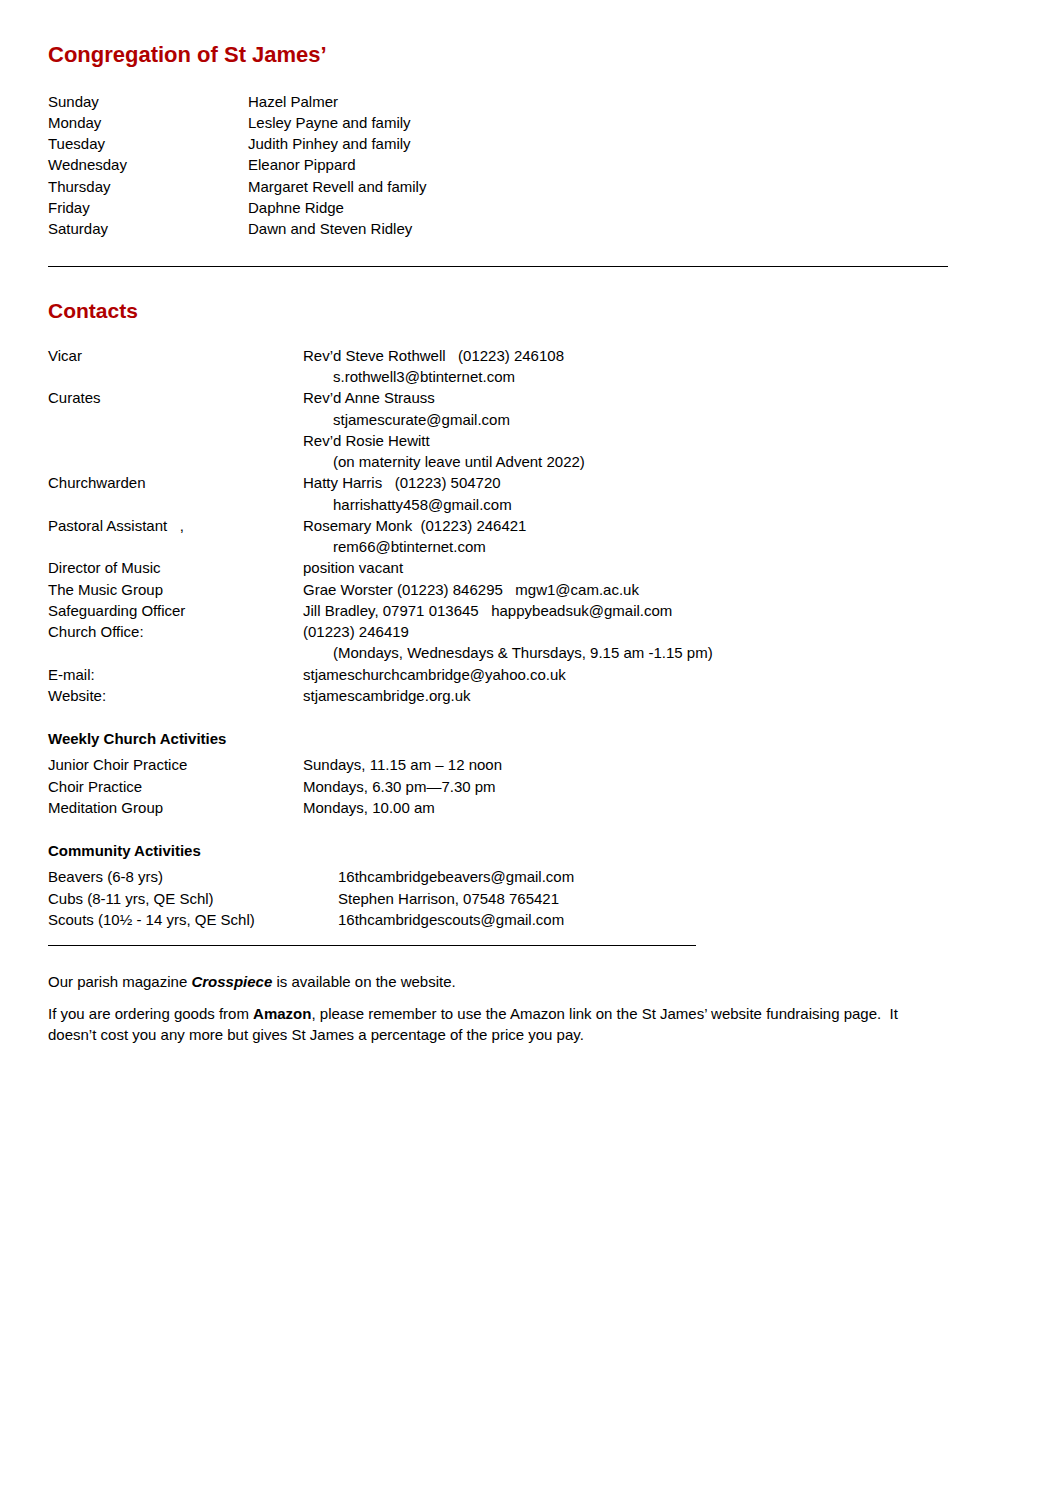Congregation of St James’
| Sunday | Hazel Palmer |
| Monday | Lesley Payne and family |
| Tuesday | Judith Pinhey and family |
| Wednesday | Eleanor Pippard |
| Thursday | Margaret Revell and family |
| Friday | Daphne Ridge |
| Saturday | Dawn and Steven Ridley |
Contacts
| Vicar | Rev’d Steve Rothwell (01223) 246108 |
| | s.rothwell3@btinternet.com |
| Curates | Rev’d Anne Strauss |
| | stjamescurate@gmail.com |
| | Rev’d Rosie Hewitt |
| | (on maternity leave until Advent 2022) |
| Churchwarden | Hatty Harris (01223) 504720 |
| | harrishatty458@gmail.com |
| Pastoral Assistant , | Rosemary Monk (01223) 246421 |
| | rem66@btinternet.com |
| Director of Music | position vacant |
| The Music Group | Grae Worster (01223) 846295 mgw1@cam.ac.uk |
| Safeguarding Officer | Jill Bradley, 07971 013645 happybeadsuk@gmail.com |
| Church Office: | (01223) 246419 |
| | (Mondays, Wednesdays & Thursdays, 9.15 am -1.15 pm) |
| E-mail: | stjameschurchcambridge@yahoo.co.uk |
| Website: | stjamescambridge.org.uk |
Weekly Church Activities
| Junior Choir Practice | Sundays, 11.15 am – 12 noon |
| Choir Practice | Mondays, 6.30 pm—7.30 pm |
| Meditation Group | Mondays, 10.00 am |
Community Activities
| Beavers (6-8 yrs) | 16thcambridgebeavers@gmail.com |
| Cubs (8-11 yrs, QE Schl) | Stephen Harrison, 07548 765421 |
| Scouts (10½ - 14 yrs, QE Schl) | 16thcambridgescouts@gmail.com |
Our parish magazine Crosspiece is available on the website.
If you are ordering goods from Amazon, please remember to use the Amazon link on the St James’ website fundraising page. It doesn’t cost you any more but gives St James a percentage of the price you pay.